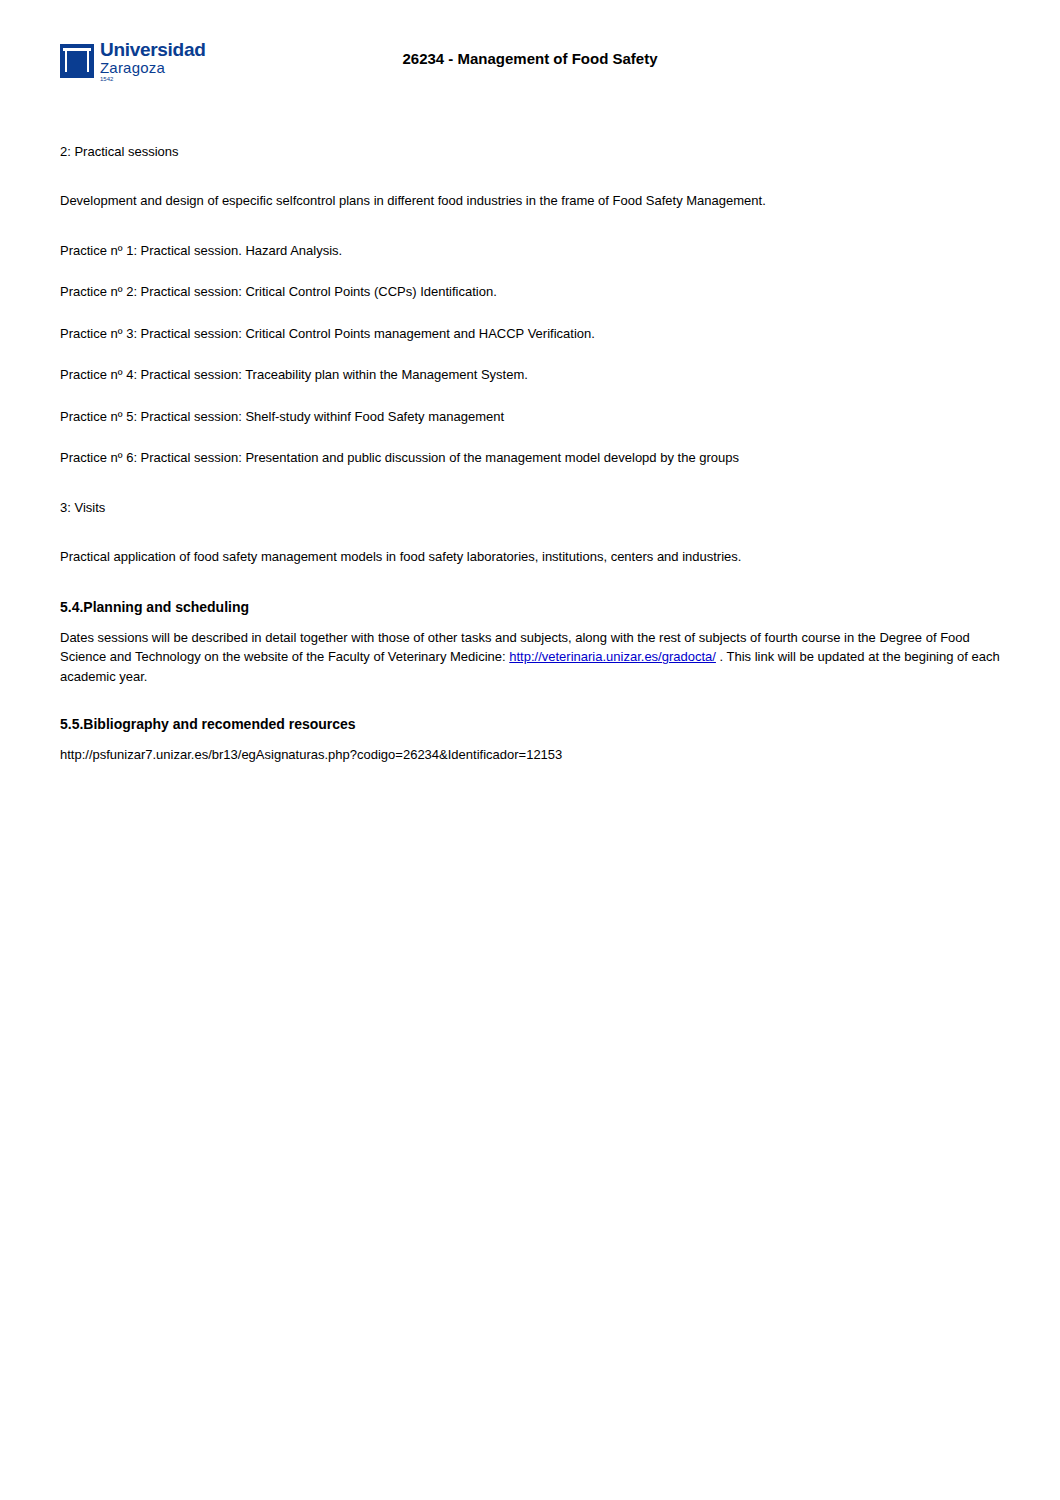Universidad
Zaragoza
1542
26234 - Management of Food Safety
2: Practical sessions
Development and design of especific selfcontrol plans in different food industries in the frame of Food Safety Management.
Practice nº 1: Practical session. Hazard Analysis.
Practice nº 2: Practical session: Critical Control Points (CCPs) Identification.
Practice nº 3: Practical session: Critical Control Points management and HACCP Verification.
Practice nº 4: Practical session: Traceability plan within the Management System.
Practice nº 5: Practical session: Shelf-study withinf Food Safety management
Practice nº 6: Practical session: Presentation and public discussion of the management model developd by the groups
3: Visits
Practical application of food safety management models in food safety laboratories, institutions, centers and industries.
5.4.Planning and scheduling
Dates sessions will be described in detail together with those of other tasks and subjects, along with the rest of subjects of fourth course in the Degree of Food Science and Technology on the website of the Faculty of Veterinary Medicine: http://veterinaria.unizar.es/gradocta/ . This link will be updated at the begining of each academic year.
5.5.Bibliography and recomended resources
http://psfunizar7.unizar.es/br13/egAsignaturas.php?codigo=26234&Identificador=12153